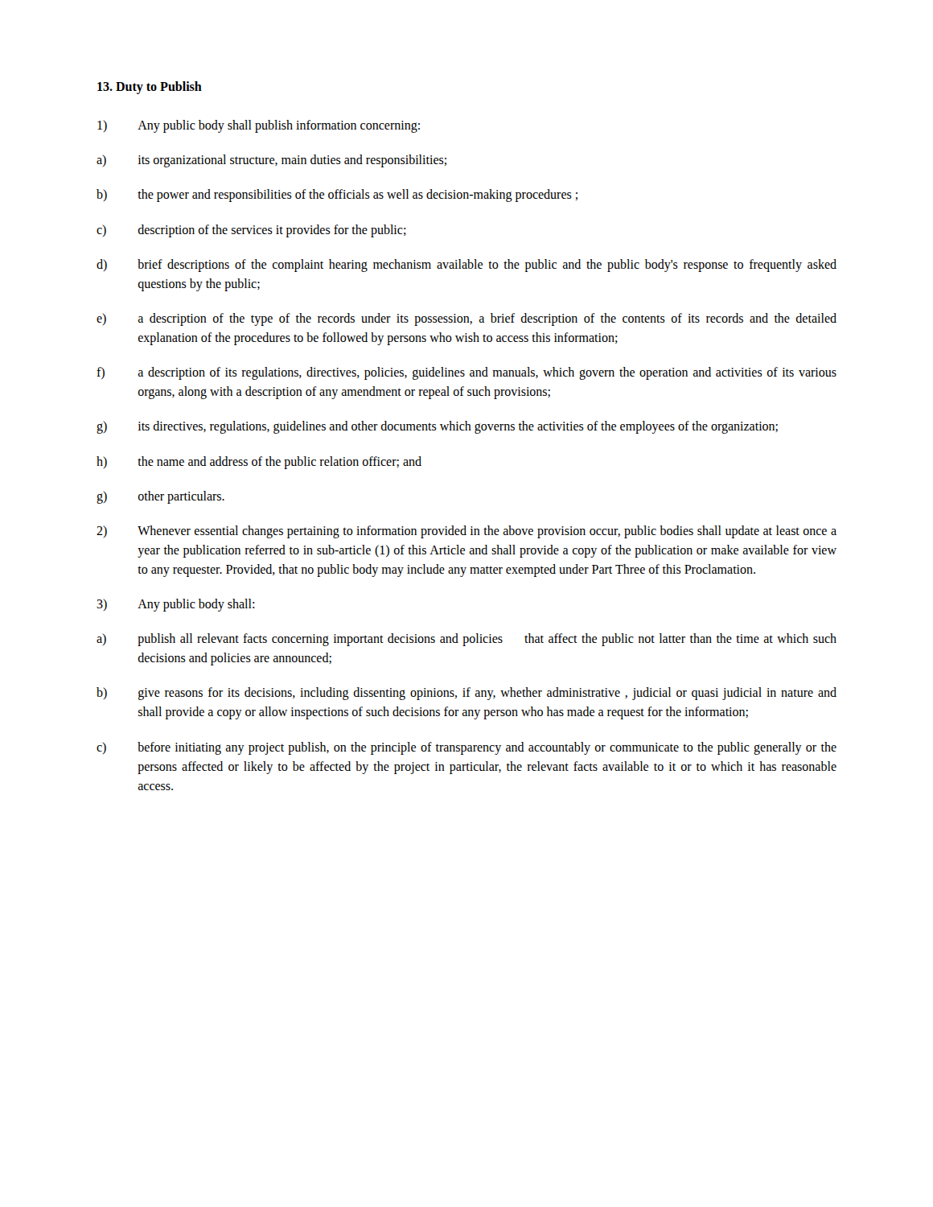13. Duty to Publish
1) Any public body shall publish information concerning:
a) its organizational structure, main duties and responsibilities;
b) the power and responsibilities of the officials as well as decision-making procedures ;
c) description of the services it provides for the public;
d) brief descriptions of the complaint hearing mechanism available to the public and the public body's response to frequently asked questions by the public;
e) a description of the type of the records under its possession, a brief description of the contents of its records and the detailed explanation of the procedures to be followed by persons who wish to access this information;
f) a description of its regulations, directives, policies, guidelines and manuals, which govern the operation and activities of its various organs, along with a description of any amendment or repeal of such provisions;
g) its directives, regulations, guidelines and other documents which governs the activities of the employees of the organization;
h) the name and address of the public relation officer; and
g) other particulars.
2) Whenever essential changes pertaining to information provided in the above provision occur, public bodies shall update at least once a year the publication referred to in sub-article (1) of this Article and shall provide a copy of the publication or make available for view to any requester. Provided, that no public body may include any matter exempted under Part Three of this Proclamation.
3) Any public body shall:
a) publish all relevant facts concerning important decisions and policies that affect the public not latter than the time at which such decisions and policies are announced;
b) give reasons for its decisions, including dissenting opinions, if any, whether administrative , judicial or quasi judicial in nature and shall provide a copy or allow inspections of such decisions for any person who has made a request for the information;
c) before initiating any project publish, on the principle of transparency and accountably or communicate to the public generally or the persons affected or likely to be affected by the project in particular, the relevant facts available to it or to which it has reasonable access.